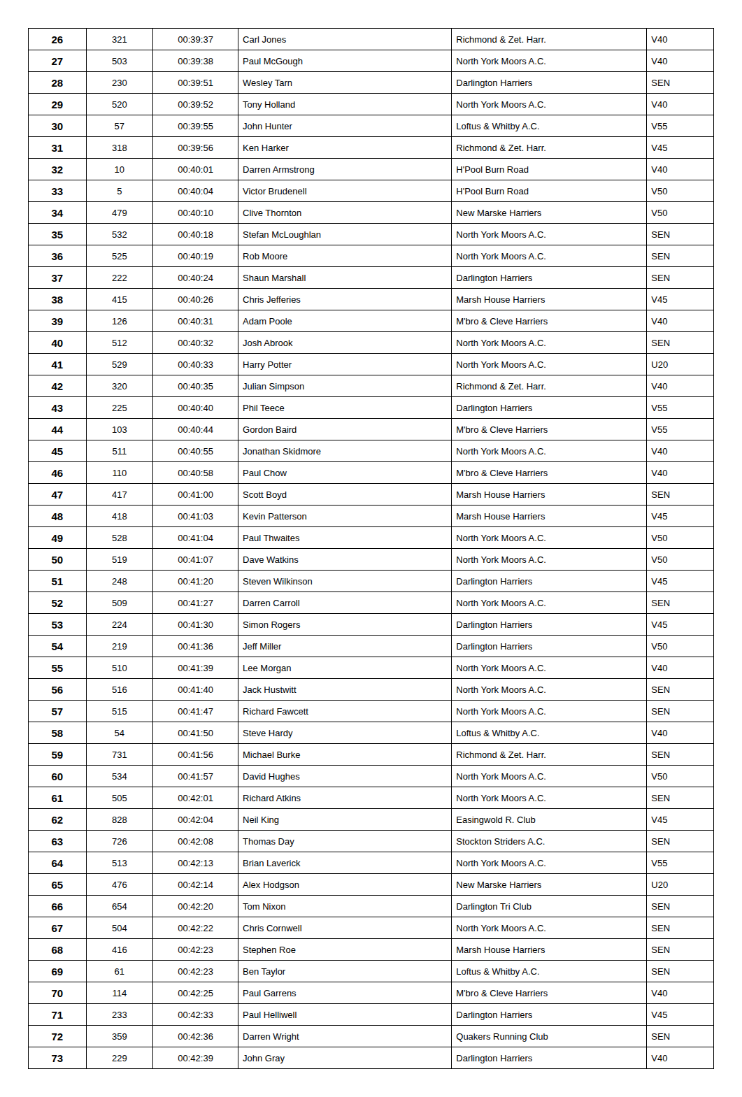| 26 | 321 | 00:39:37 | Carl Jones | Richmond & Zet. Harr. | V40 |
| 27 | 503 | 00:39:38 | Paul McGough | North York Moors A.C. | V40 |
| 28 | 230 | 00:39:51 | Wesley Tarn | Darlington Harriers | SEN |
| 29 | 520 | 00:39:52 | Tony Holland | North York Moors A.C. | V40 |
| 30 | 57 | 00:39:55 | John Hunter | Loftus & Whitby A.C. | V55 |
| 31 | 318 | 00:39:56 | Ken Harker | Richmond & Zet. Harr. | V45 |
| 32 | 10 | 00:40:01 | Darren Armstrong | H'Pool Burn Road | V40 |
| 33 | 5 | 00:40:04 | Victor Brudenell | H'Pool Burn Road | V50 |
| 34 | 479 | 00:40:10 | Clive Thornton | New Marske Harriers | V50 |
| 35 | 532 | 00:40:18 | Stefan McLoughlan | North York Moors A.C. | SEN |
| 36 | 525 | 00:40:19 | Rob Moore | North York Moors A.C. | SEN |
| 37 | 222 | 00:40:24 | Shaun Marshall | Darlington Harriers | SEN |
| 38 | 415 | 00:40:26 | Chris Jefferies | Marsh House Harriers | V45 |
| 39 | 126 | 00:40:31 | Adam Poole | M'bro & Cleve Harriers | V40 |
| 40 | 512 | 00:40:32 | Josh Abrook | North York Moors A.C. | SEN |
| 41 | 529 | 00:40:33 | Harry Potter | North York Moors A.C. | U20 |
| 42 | 320 | 00:40:35 | Julian Simpson | Richmond & Zet. Harr. | V40 |
| 43 | 225 | 00:40:40 | Phil Teece | Darlington Harriers | V55 |
| 44 | 103 | 00:40:44 | Gordon Baird | M'bro & Cleve Harriers | V55 |
| 45 | 511 | 00:40:55 | Jonathan Skidmore | North York Moors A.C. | V40 |
| 46 | 110 | 00:40:58 | Paul Chow | M'bro & Cleve Harriers | V40 |
| 47 | 417 | 00:41:00 | Scott Boyd | Marsh House Harriers | SEN |
| 48 | 418 | 00:41:03 | Kevin Patterson | Marsh House Harriers | V45 |
| 49 | 528 | 00:41:04 | Paul Thwaites | North York Moors A.C. | V50 |
| 50 | 519 | 00:41:07 | Dave Watkins | North York Moors A.C. | V50 |
| 51 | 248 | 00:41:20 | Steven Wilkinson | Darlington Harriers | V45 |
| 52 | 509 | 00:41:27 | Darren Carroll | North York Moors A.C. | SEN |
| 53 | 224 | 00:41:30 | Simon Rogers | Darlington Harriers | V45 |
| 54 | 219 | 00:41:36 | Jeff Miller | Darlington Harriers | V50 |
| 55 | 510 | 00:41:39 | Lee Morgan | North York Moors A.C. | V40 |
| 56 | 516 | 00:41:40 | Jack Hustwitt | North York Moors A.C. | SEN |
| 57 | 515 | 00:41:47 | Richard Fawcett | North York Moors A.C. | SEN |
| 58 | 54 | 00:41:50 | Steve Hardy | Loftus & Whitby A.C. | V40 |
| 59 | 731 | 00:41:56 | Michael Burke | Richmond & Zet. Harr. | SEN |
| 60 | 534 | 00:41:57 | David Hughes | North York Moors A.C. | V50 |
| 61 | 505 | 00:42:01 | Richard Atkins | North York Moors A.C. | SEN |
| 62 | 828 | 00:42:04 | Neil King | Easingwold R. Club | V45 |
| 63 | 726 | 00:42:08 | Thomas Day | Stockton Striders A.C. | SEN |
| 64 | 513 | 00:42:13 | Brian Laverick | North York Moors A.C. | V55 |
| 65 | 476 | 00:42:14 | Alex Hodgson | New Marske Harriers | U20 |
| 66 | 654 | 00:42:20 | Tom Nixon | Darlington Tri Club | SEN |
| 67 | 504 | 00:42:22 | Chris Cornwell | North York Moors A.C. | SEN |
| 68 | 416 | 00:42:23 | Stephen Roe | Marsh House Harriers | SEN |
| 69 | 61 | 00:42:23 | Ben Taylor | Loftus & Whitby A.C. | SEN |
| 70 | 114 | 00:42:25 | Paul Garrens | M'bro & Cleve Harriers | V40 |
| 71 | 233 | 00:42:33 | Paul Helliwell | Darlington Harriers | V45 |
| 72 | 359 | 00:42:36 | Darren Wright | Quakers Running Club | SEN |
| 73 | 229 | 00:42:39 | John Gray | Darlington Harriers | V40 |